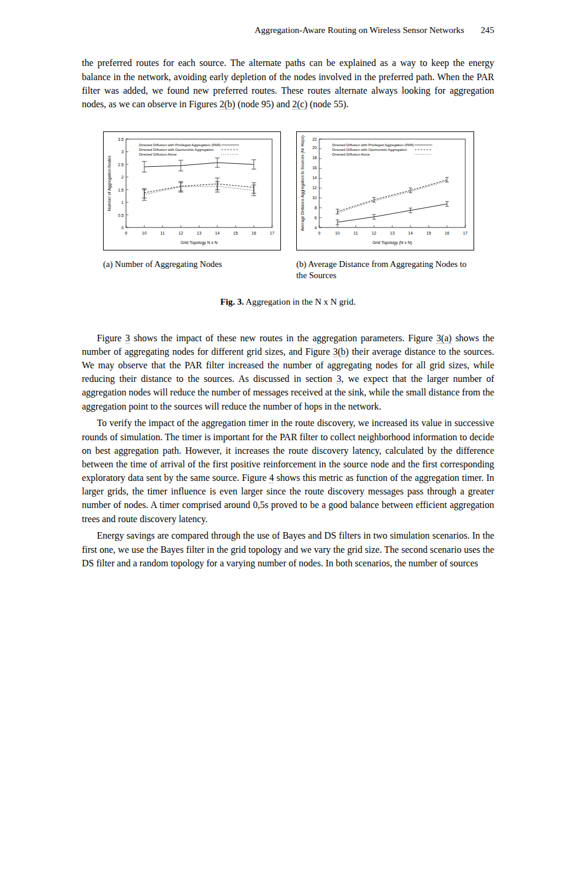Aggregation-Aware Routing on Wireless Sensor Networks 245
the preferred routes for each source. The alternate paths can be explained as a way to keep the energy balance in the network, avoiding early depletion of the nodes involved in the preferred path. When the PAR filter was added, we found new preferred routes. These routes alternate always looking for aggregation nodes, as we can observe in Figures 2(b) (node 95) and 2(c) (node 55).
0 0.5 1 1.5 2 2.5 3 3.5 9 10 11 12 13 14 15 16 17 Grid Topology N x N Number of Aggregation Nodes Directed Diffusion with Privileged Aggregation (PAR) Directed Diffusion with Oportunistic Aggregation Directed Diffusion Alone
4 6 8 10 12 14 16 18 20 22 9 10 11 12 13 14 15 16 17 Grid Topology (N x N) Average Distance Aggregation to Sources (Nr Hops) Directed Diffusion with Privileged Aggregation (PAR) Directed Diffusion with Oportunistic Aggregation Directed Diffusion Alone
(a) Number of Aggregating Nodes
(b) Average Distance from Aggregating Nodes to the Sources
Fig. 3. Aggregation in the N x N grid.
Figure 3 shows the impact of these new routes in the aggregation parameters. Figure 3(a) shows the number of aggregating nodes for different grid sizes, and Figure 3(b) their average distance to the sources. We may observe that the PAR filter increased the number of aggregating nodes for all grid sizes, while reducing their distance to the sources. As discussed in section 3, we expect that the larger number of aggregation nodes will reduce the number of messages received at the sink, while the small distance from the aggregation point to the sources will reduce the number of hops in the network.
To verify the impact of the aggregation timer in the route discovery, we increased its value in successive rounds of simulation. The timer is important for the PAR filter to collect neighborhood information to decide on best aggregation path. However, it increases the route discovery latency, calculated by the difference between the time of arrival of the first positive reinforcement in the source node and the first corresponding exploratory data sent by the same source. Figure 4 shows this metric as function of the aggregation timer. In larger grids, the timer influence is even larger since the route discovery messages pass through a greater number of nodes. A timer comprised around 0,5s proved to be a good balance between efficient aggregation trees and route discovery latency.
Energy savings are compared through the use of Bayes and DS filters in two simulation scenarios. In the first one, we use the Bayes filter in the grid topology and we vary the grid size. The second scenario uses the DS filter and a random topology for a varying number of nodes. In both scenarios, the number of sources